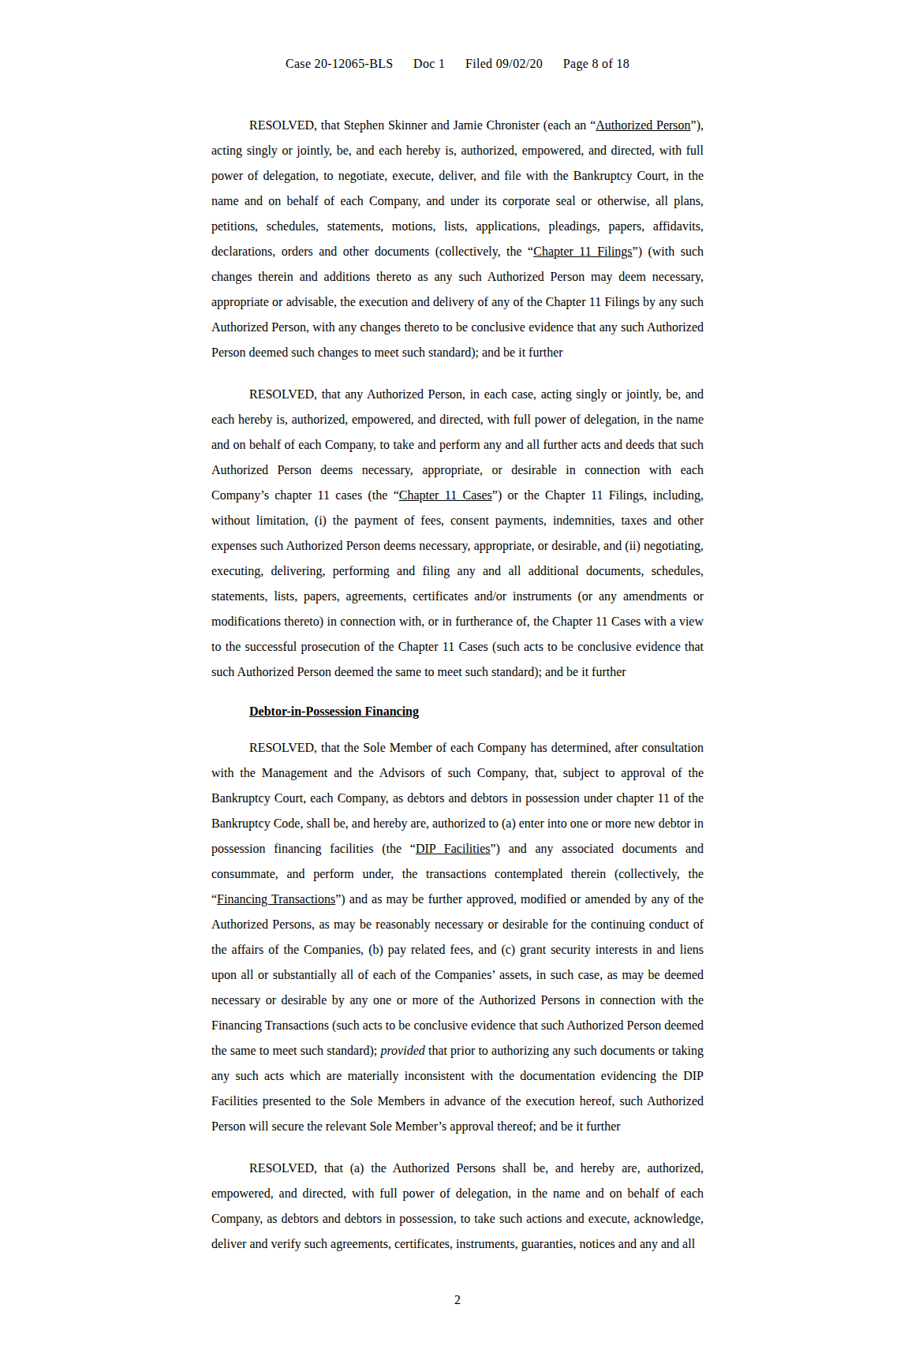Case 20-12065-BLS Doc 1 Filed 09/02/20 Page 8 of 18
RESOLVED, that Stephen Skinner and Jamie Chronister (each an “Authorized Person”), acting singly or jointly, be, and each hereby is, authorized, empowered, and directed, with full power of delegation, to negotiate, execute, deliver, and file with the Bankruptcy Court, in the name and on behalf of each Company, and under its corporate seal or otherwise, all plans, petitions, schedules, statements, motions, lists, applications, pleadings, papers, affidavits, declarations, orders and other documents (collectively, the “Chapter 11 Filings”) (with such changes therein and additions thereto as any such Authorized Person may deem necessary, appropriate or advisable, the execution and delivery of any of the Chapter 11 Filings by any such Authorized Person, with any changes thereto to be conclusive evidence that any such Authorized Person deemed such changes to meet such standard); and be it further
RESOLVED, that any Authorized Person, in each case, acting singly or jointly, be, and each hereby is, authorized, empowered, and directed, with full power of delegation, in the name and on behalf of each Company, to take and perform any and all further acts and deeds that such Authorized Person deems necessary, appropriate, or desirable in connection with each Company’s chapter 11 cases (the “Chapter 11 Cases”) or the Chapter 11 Filings, including, without limitation, (i) the payment of fees, consent payments, indemnities, taxes and other expenses such Authorized Person deems necessary, appropriate, or desirable, and (ii) negotiating, executing, delivering, performing and filing any and all additional documents, schedules, statements, lists, papers, agreements, certificates and/or instruments (or any amendments or modifications thereto) in connection with, or in furtherance of, the Chapter 11 Cases with a view to the successful prosecution of the Chapter 11 Cases (such acts to be conclusive evidence that such Authorized Person deemed the same to meet such standard); and be it further
Debtor-in-Possession Financing
RESOLVED, that the Sole Member of each Company has determined, after consultation with the Management and the Advisors of such Company, that, subject to approval of the Bankruptcy Court, each Company, as debtors and debtors in possession under chapter 11 of the Bankruptcy Code, shall be, and hereby are, authorized to (a) enter into one or more new debtor in possession financing facilities (the “DIP Facilities”) and any associated documents and consummate, and perform under, the transactions contemplated therein (collectively, the “Financing Transactions”) and as may be further approved, modified or amended by any of the Authorized Persons, as may be reasonably necessary or desirable for the continuing conduct of the affairs of the Companies, (b) pay related fees, and (c) grant security interests in and liens upon all or substantially all of each of the Companies’ assets, in such case, as may be deemed necessary or desirable by any one or more of the Authorized Persons in connection with the Financing Transactions (such acts to be conclusive evidence that such Authorized Person deemed the same to meet such standard); provided that prior to authorizing any such documents or taking any such acts which are materially inconsistent with the documentation evidencing the DIP Facilities presented to the Sole Members in advance of the execution hereof, such Authorized Person will secure the relevant Sole Member’s approval thereof; and be it further
RESOLVED, that (a) the Authorized Persons shall be, and hereby are, authorized, empowered, and directed, with full power of delegation, in the name and on behalf of each Company, as debtors and debtors in possession, to take such actions and execute, acknowledge, deliver and verify such agreements, certificates, instruments, guaranties, notices and any and all
2